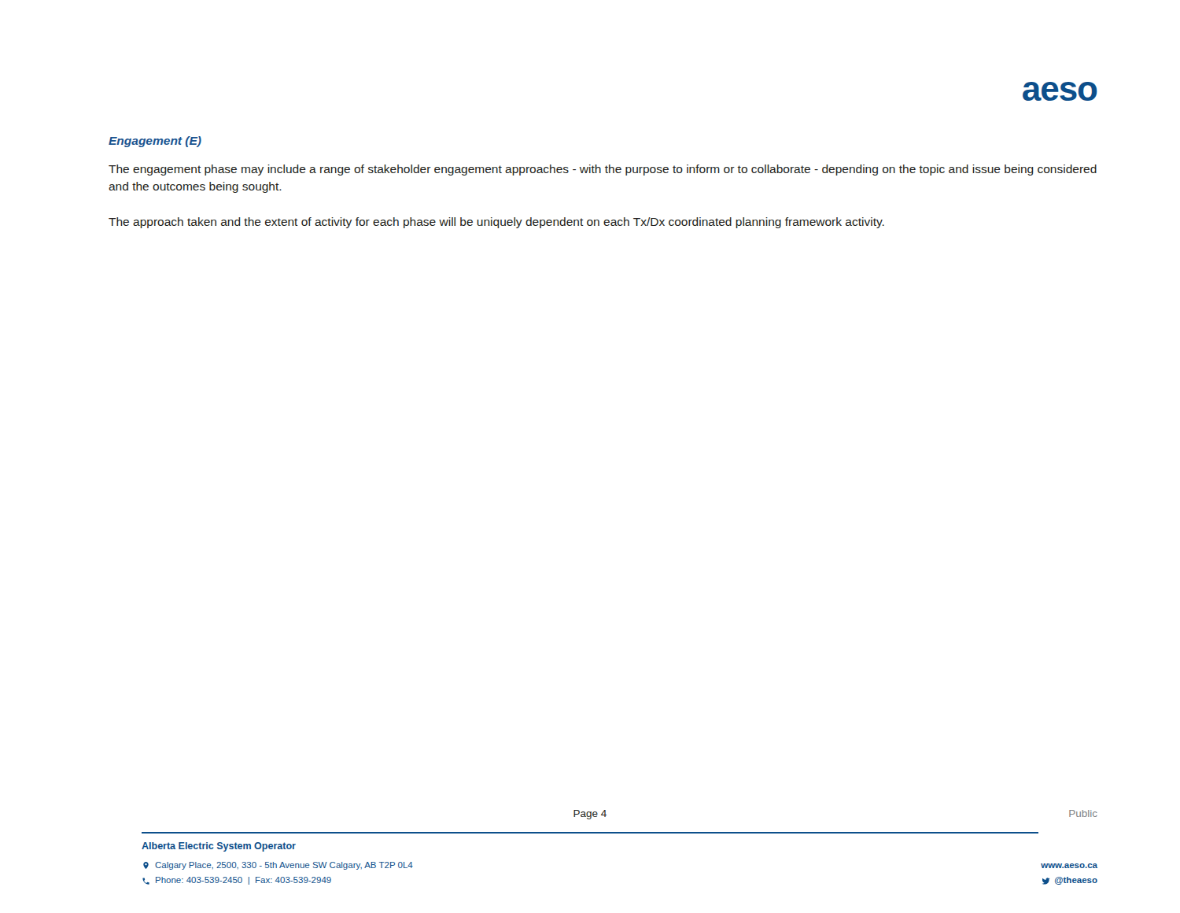aeso
Engagement (E)
The engagement phase may include a range of stakeholder engagement approaches - with the purpose to inform or to collaborate - depending on the topic and issue being considered and the outcomes being sought.
The approach taken and the extent of activity for each phase will be uniquely dependent on each Tx/Dx coordinated planning framework activity.
Page 4
Public
Alberta Electric System Operator
Calgary Place, 2500, 330 - 5th Avenue SW Calgary, AB T2P 0L4
Phone: 403-539-2450 | Fax: 403-539-2949
www.aeso.ca
@theaeso